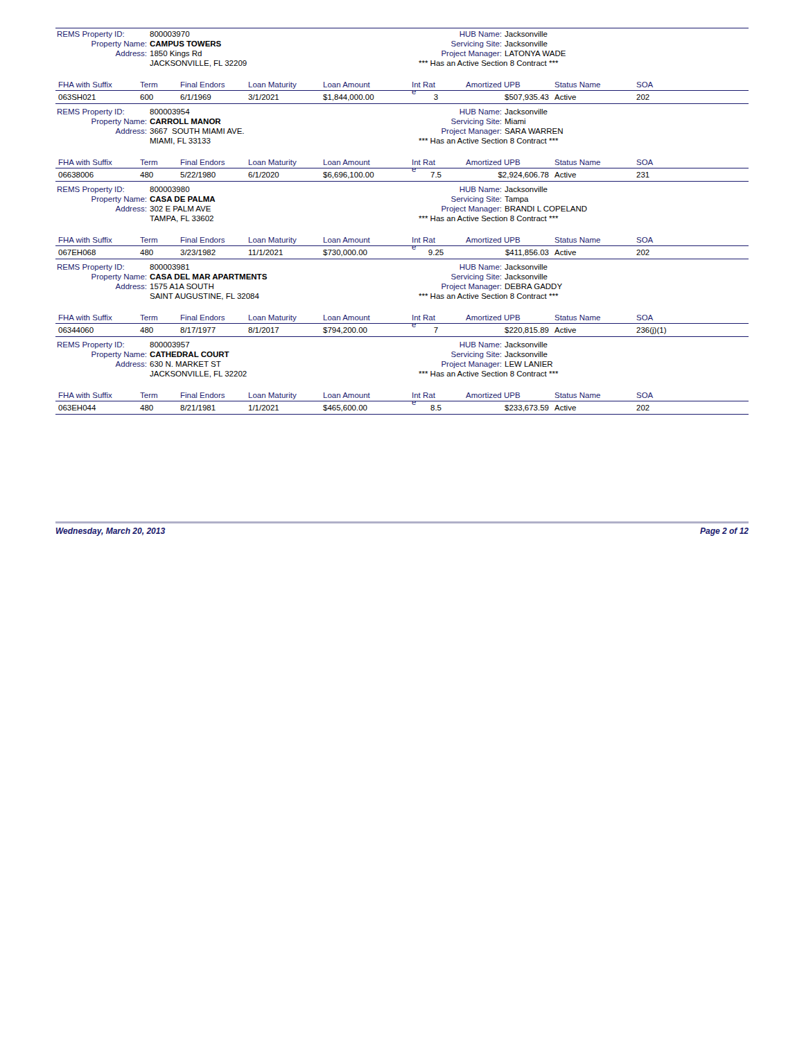| REMS Property ID: | 800003970 | | HUB Name: | Jacksonville |
| Property Name: | CAMPUS TOWERS | | Servicing Site: | Jacksonville |
| Address: | 1850 Kings Rd | | Project Manager: | LATONYA WADE |
| | JACKSONVILLE, FL 32209 | | *** Has an Active Section 8 Contract *** |
| FHA with Suffix | Term | Final Endors | Loan Maturity | Loan Amount | Int Rat | Amortized UPB | Status Name | SOA |
| --- | --- | --- | --- | --- | --- | --- | --- | --- |
| 063SH021 | 600 | 6/1/1969 | 3/1/2021 | $1,844,000.00 | 3 | $507,935.43 | Active | 202 |
| REMS Property ID: | 800003954 | | HUB Name: | Jacksonville |
| Property Name: | CARROLL MANOR | | Servicing Site: | Miami |
| Address: | 3667 SOUTH MIAMI AVE. | | Project Manager: | SARA WARREN |
| | MIAMI, FL 33133 | | *** Has an Active Section 8 Contract *** |
| FHA with Suffix | Term | Final Endors | Loan Maturity | Loan Amount | Int Rat | Amortized UPB | Status Name | SOA |
| --- | --- | --- | --- | --- | --- | --- | --- | --- |
| 06638006 | 480 | 5/22/1980 | 6/1/2020 | $6,696,100.00 | 7.5 | $2,924,606.78 | Active | 231 |
| REMS Property ID: | 800003980 | | HUB Name: | Jacksonville |
| Property Name: | CASA DE PALMA | | Servicing Site: | Tampa |
| Address: | 302 E PALM AVE | | Project Manager: | BRANDI L COPELAND |
| | TAMPA, FL 33602 | | *** Has an Active Section 8 Contract *** |
| FHA with Suffix | Term | Final Endors | Loan Maturity | Loan Amount | Int Rat | Amortized UPB | Status Name | SOA |
| --- | --- | --- | --- | --- | --- | --- | --- | --- |
| 067EH068 | 480 | 3/23/1982 | 11/1/2021 | $730,000.00 | 9.25 | $411,856.03 | Active | 202 |
| REMS Property ID: | 800003981 | | HUB Name: | Jacksonville |
| Property Name: | CASA DEL MAR APARTMENTS | | Servicing Site: | Jacksonville |
| Address: | 1575 A1A SOUTH | | Project Manager: | DEBRA GADDY |
| | SAINT AUGUSTINE, FL 32084 | | *** Has an Active Section 8 Contract *** |
| FHA with Suffix | Term | Final Endors | Loan Maturity | Loan Amount | Int Rat | Amortized UPB | Status Name | SOA |
| --- | --- | --- | --- | --- | --- | --- | --- | --- |
| 06344060 | 480 | 8/17/1977 | 8/1/2017 | $794,200.00 | 7 | $220,815.89 | Active | 236(j)(1) |
| REMS Property ID: | 800003957 | | HUB Name: | Jacksonville |
| Property Name: | CATHEDRAL COURT | | Servicing Site: | Jacksonville |
| Address: | 630 N. MARKET ST | | Project Manager: | LEW LANIER |
| | JACKSONVILLE, FL 32202 | | *** Has an Active Section 8 Contract *** |
| FHA with Suffix | Term | Final Endors | Loan Maturity | Loan Amount | Int Rat | Amortized UPB | Status Name | SOA |
| --- | --- | --- | --- | --- | --- | --- | --- | --- |
| 063EH044 | 480 | 8/21/1981 | 1/1/2021 | $465,600.00 | 8.5 | $233,673.59 | Active | 202 |
Wednesday, March 20, 2013 Page 2 of 12